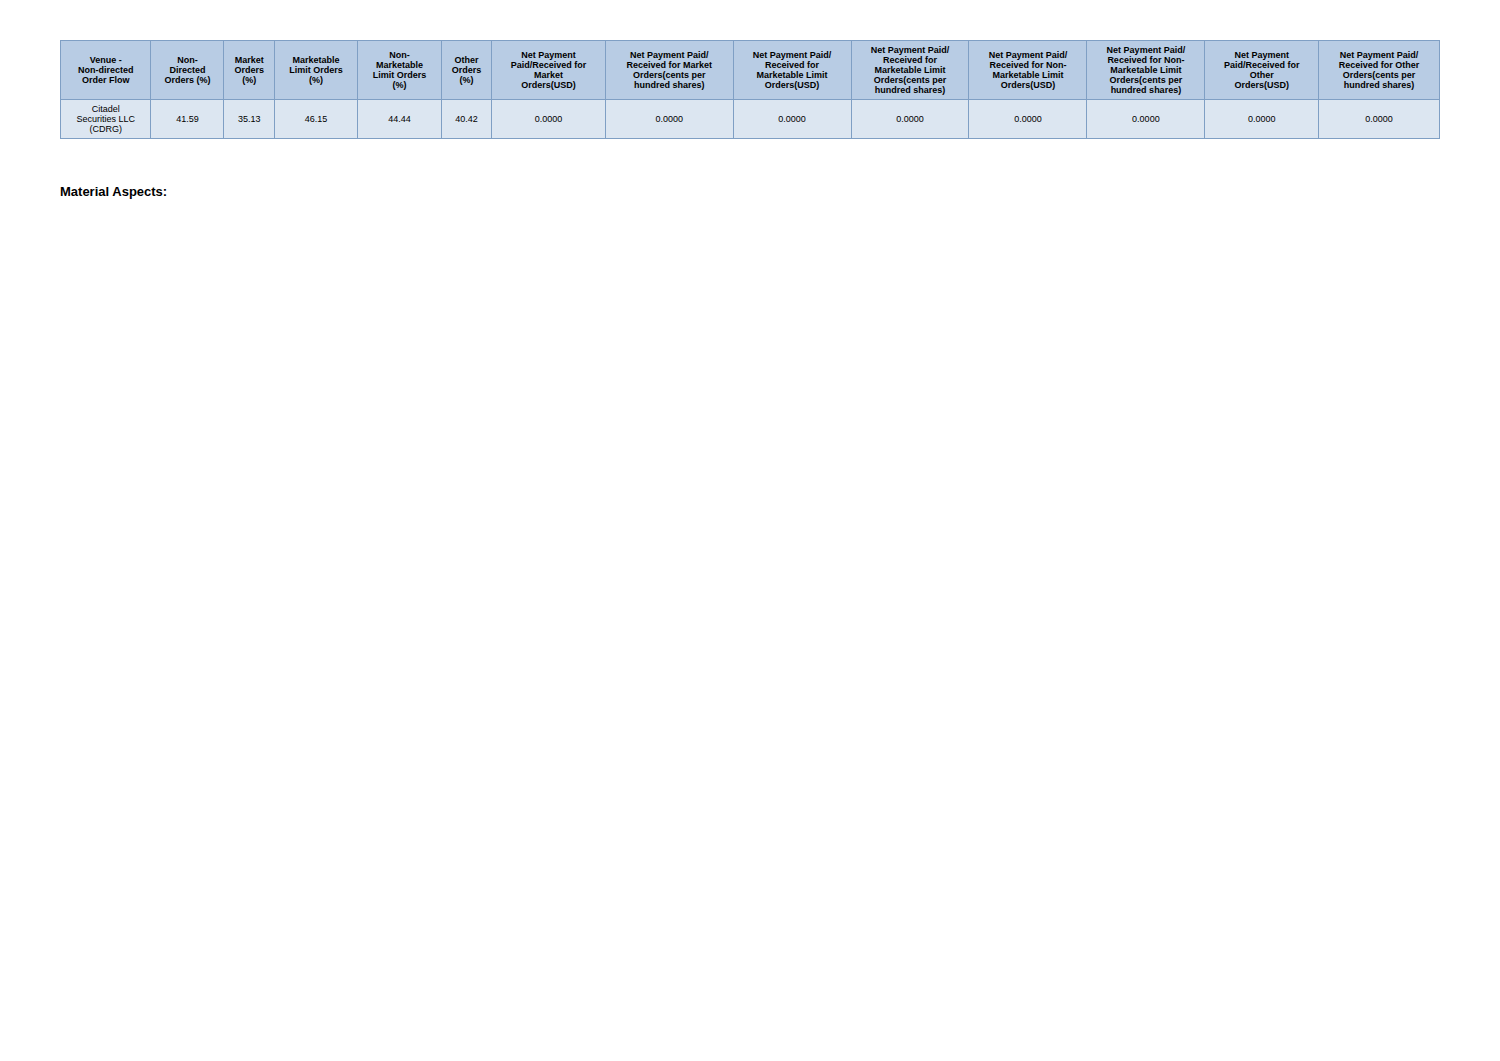| Venue - Non-directed Order Flow | Non- Directed Orders (%) | Market Orders (%) | Marketable Limit Orders (%) | Non- Marketable Limit Orders (%) | Other Orders (%) | Net Payment Paid/Received for Market Orders(USD) | Net Payment Paid/ Received for Market Orders(cents per hundred shares) | Net Payment Paid/ Received for Marketable Limit Orders(USD) | Net Payment Paid/ Received for Marketable Limit Orders(cents per hundred shares) | Net Payment Paid/ Received for Non- Marketable Limit Orders(USD) | Net Payment Paid/ Received for Non- Marketable Limit Orders(cents per hundred shares) | Net Payment Paid/Received for Other Orders(USD) | Net Payment Paid/ Received for Other Orders(cents per hundred shares) |
| --- | --- | --- | --- | --- | --- | --- | --- | --- | --- | --- | --- | --- | --- |
| Citadel Securities LLC (CDRG) | 41.59 | 35.13 | 46.15 | 44.44 | 40.42 | 0.0000 | 0.0000 | 0.0000 | 0.0000 | 0.0000 | 0.0000 | 0.0000 | 0.0000 |
Material Aspects: